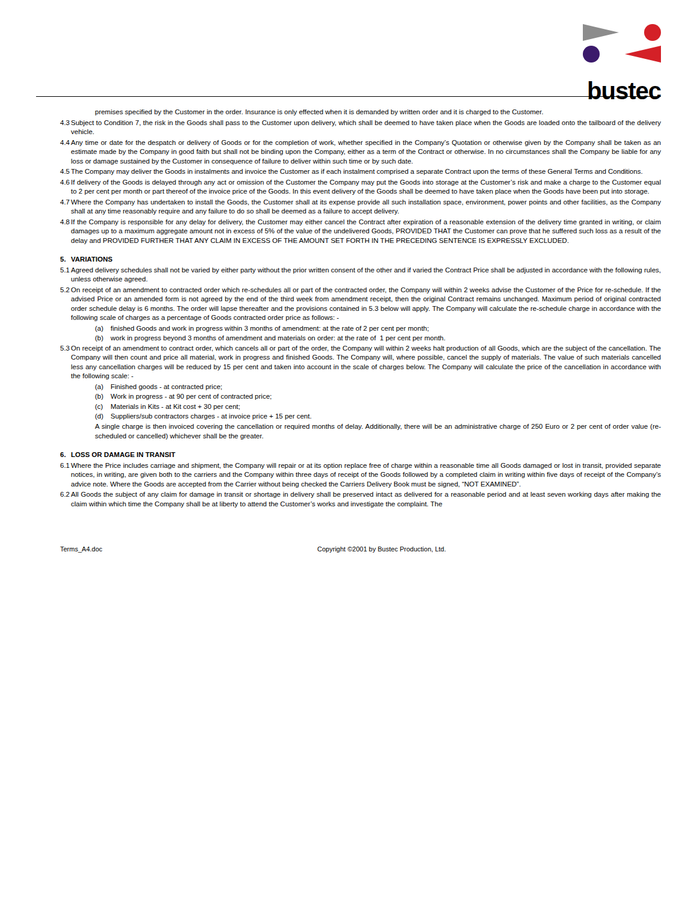bustec
premises specified by the Customer in the order. Insurance is only effected when it is demanded by written order and it is charged to the Customer.
4.3
Subject to Condition 7, the risk in the Goods shall pass to the Customer upon delivery, which shall be deemed to have taken place when the Goods are loaded onto the tailboard of the delivery vehicle.
4.4
Any time or date for the despatch or delivery of Goods or for the completion of work, whether specified in the Company’s Quotation or otherwise given by the Company shall be taken as an estimate made by the Company in good faith but shall not be binding upon the Company, either as a term of the Contract or otherwise. In no circumstances shall the Company be liable for any loss or damage sustained by the Customer in consequence of failure to deliver within such time or by such date.
4.5
The Company may deliver the Goods in instalments and invoice the Customer as if each instalment comprised a separate Contract upon the terms of these General Terms and Conditions.
4.6
If delivery of the Goods is delayed through any act or omission of the Customer the Company may put the Goods into storage at the Customer’s risk and make a charge to the Customer equal to 2 per cent per month or part thereof of the invoice price of the Goods. In this event delivery of the Goods shall be deemed to have taken place when the Goods have been put into storage.
4.7
Where the Company has undertaken to install the Goods, the Customer shall at its expense provide all such installation space, environment, power points and other facilities, as the Company shall at any time reasonably require and any failure to do so shall be deemed as a failure to accept delivery.
4.8
If the Company is responsible for any delay for delivery, the Customer may either cancel the Contract after expiration of a reasonable extension of the delivery time granted in writing, or claim damages up to a maximum aggregate amount not in excess of 5% of the value of the undelivered Goods, PROVIDED THAT the Customer can prove that he suffered such loss as a result of the delay and PROVIDED FURTHER THAT ANY CLAIM IN EXCESS OF THE AMOUNT SET FORTH IN THE PRECEDING SENTENCE IS EXPRESSLY EXCLUDED.
5. VARIATIONS
5.1
Agreed delivery schedules shall not be varied by either party without the prior written consent of the other and if varied the Contract Price shall be adjusted in accordance with the following rules, unless otherwise agreed.
5.2
On receipt of an amendment to contracted order which re-schedules all or part of the contracted order, the Company will within 2 weeks advise the Customer of the Price for re-schedule. If the advised Price or an amended form is not agreed by the end of the third week from amendment receipt, then the original Contract remains unchanged. Maximum period of original contracted order schedule delay is 6 months. The order will lapse thereafter and the provisions contained in 5.3 below will apply. The Company will calculate the re-schedule charge in accordance with the following scale of charges as a percentage of Goods contracted order price as follows: -
(a)
finished Goods and work in progress within 3 months of amendment: at the rate of 2 per cent per month;
(b)
work in progress beyond 3 months of amendment and materials on order: at the rate of 1 per cent per month.
5.3
On receipt of an amendment to contract order, which cancels all or part of the order, the Company will within 2 weeks halt production of all Goods, which are the subject of the cancellation. The Company will then count and price all material, work in progress and finished Goods. The Company will, where possible, cancel the supply of materials. The value of such materials cancelled less any cancellation charges will be reduced by 15 per cent and taken into account in the scale of charges below. The Company will calculate the price of the cancellation in accordance with the following scale: -
(a)
Finished goods - at contracted price;
(b)
Work in progress - at 90 per cent of contracted price;
(c)
Materials in Kits - at Kit cost + 30 per cent;
(d)
Suppliers/sub contractors charges - at invoice price + 15 per cent.
A single charge is then invoiced covering the cancellation or required months of delay. Additionally, there will be an administrative charge of 250 Euro or 2 per cent of order value (re-scheduled or cancelled) whichever shall be the greater.
6. LOSS OR DAMAGE IN TRANSIT
6.1
Where the Price includes carriage and shipment, the Company will repair or at its option replace free of charge within a reasonable time all Goods damaged or lost in transit, provided separate notices, in writing, are given both to the carriers and the Company within three days of receipt of the Goods followed by a completed claim in writing within five days of receipt of the Company’s advice note. Where the Goods are accepted from the Carrier without being checked the Carriers Delivery Book must be signed, “NOT EXAMINED”.
6.2
All Goods the subject of any claim for damage in transit or shortage in delivery shall be preserved intact as delivered for a reasonable period and at least seven working days after making the claim within which time the Company shall be at liberty to attend the Customer’s works and investigate the complaint. The
Terms_A4.doc
Copyright ©2001 by Bustec Production, Ltd.